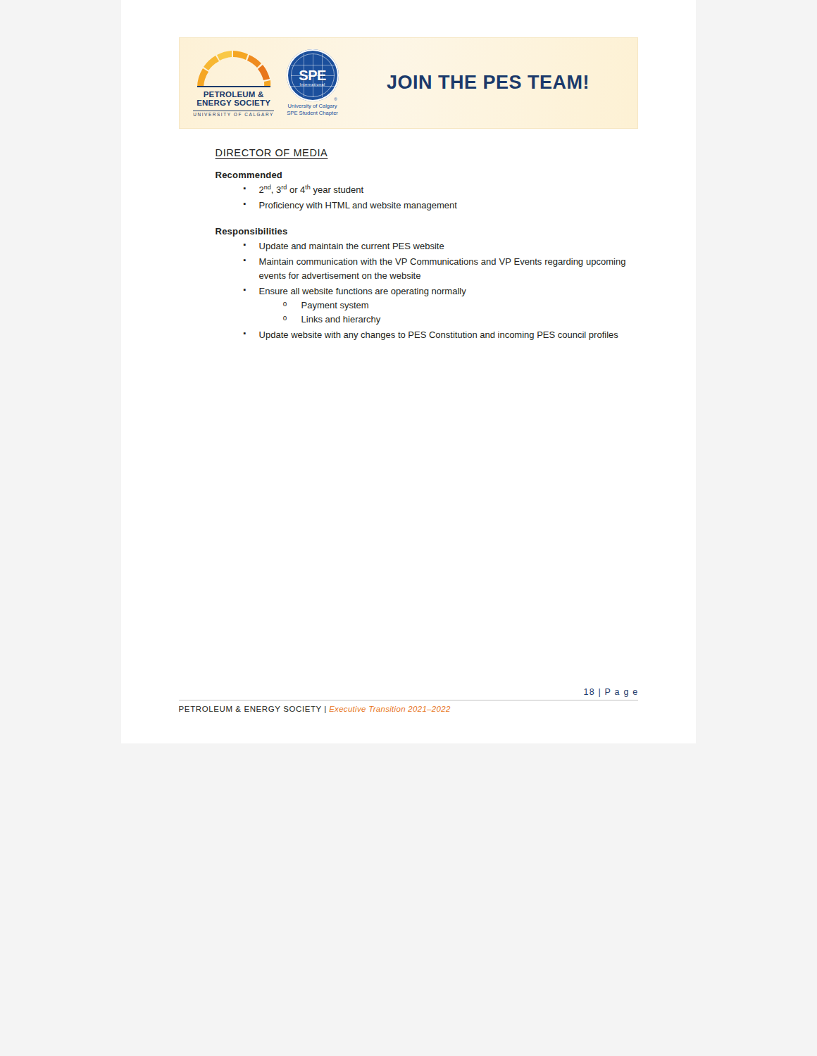PETROLEUM &
ENERGY SOCIETY
UNIVERSITY OF CALGARY
SPE
International
®
University of Calgary
SPE Student Chapter
JOIN THE PES TEAM!
DIRECTOR OF MEDIA
Recommended
2nd, 3rd or 4th year student
Proficiency with HTML and website management
Responsibilities
Update and maintain the current PES website
Maintain communication with the VP Communications and VP Events regarding upcoming events for advertisement on the website
Ensure all website functions are operating normally
Payment system
Links and hierarchy
Update website with any changes to PES Constitution and incoming PES council profiles
18 | P a g e
PETROLEUM & ENERGY SOCIETY | Executive Transition 2021–2022